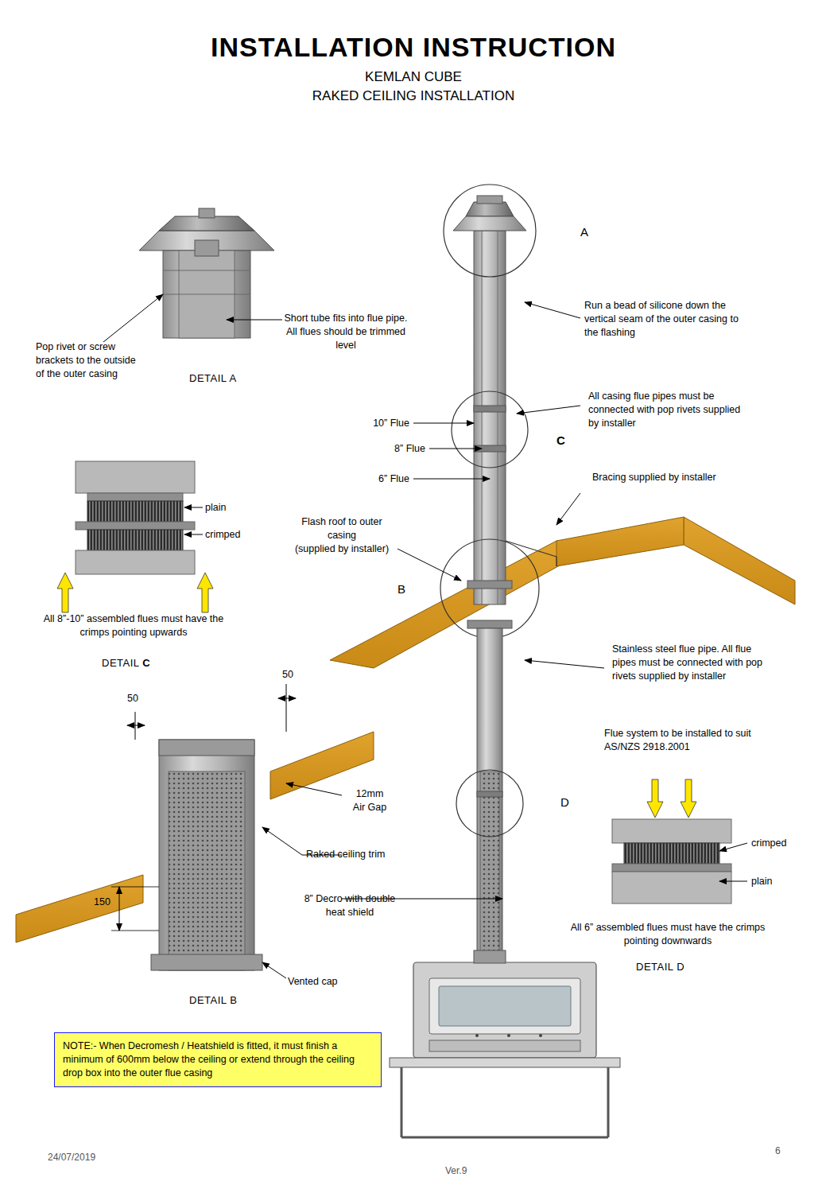INSTALLATION INSTRUCTION
KEMLAN CUBE
RAKED CEILING INSTALLATION
A
C
B
D
Short tube fits into flue pipe. All flues should be trimmed level
Pop rivet or screw brackets to the outside of the outer casing
DETAIL A
Run a bead of silicone down the vertical seam of the outer casing to the flashing
All casing flue pipes must be connected with pop rivets supplied by installer
10” Flue
8” Flue
6” Flue
Bracing supplied by installer
Flash roof to outer casing
(supplied by installer)
Stainless steel flue pipe. All flue pipes must be connected with pop rivets supplied by installer
Flue system to be installed to suit AS/NZS 2918.2001
plain
crimped
All 8”-10” assembled flues must have the crimps pointing upwards
DETAIL C
50
50
12mm
Air Gap
Raked ceiling trim
150
8” Decro with double heat shield
Vented cap
DETAIL B
crimped
plain
All 6” assembled flues must have the crimps pointing downwards
DETAIL D
NOTE:- When Decromesh / Heatshield is fitted, it must finish a minimum of 600mm below the ceiling or extend through the ceiling drop box into the outer flue casing
24/07/2019
Ver.9
6